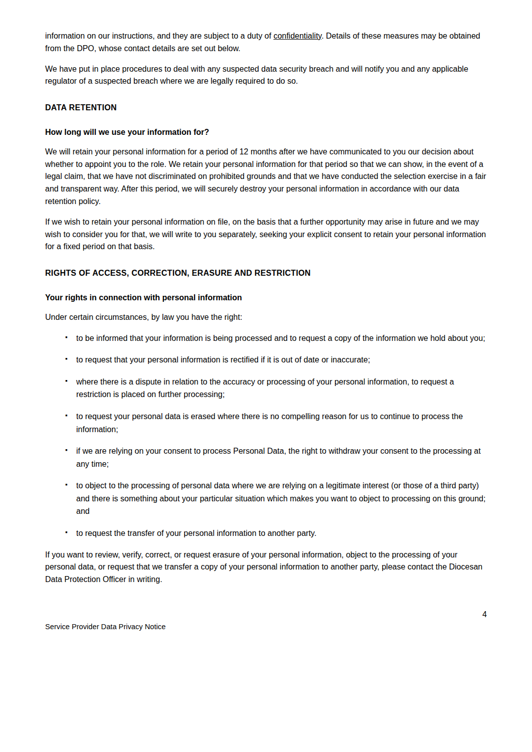information on our instructions, and they are subject to a duty of confidentiality. Details of these measures may be obtained from the DPO, whose contact details are set out below.
We have put in place procedures to deal with any suspected data security breach and will notify you and any applicable regulator of a suspected breach where we are legally required to do so.
Data Retention
How long will we use your information for?
We will retain your personal information for a period of 12 months after we have communicated to you our decision about whether to appoint you to the role. We retain your personal information for that period so that we can show, in the event of a legal claim, that we have not discriminated on prohibited grounds and that we have conducted the selection exercise in a fair and transparent way. After this period, we will securely destroy your personal information in accordance with our data retention policy.
If we wish to retain your personal information on file, on the basis that a further opportunity may arise in future and we may wish to consider you for that, we will write to you separately, seeking your explicit consent to retain your personal information for a fixed period on that basis.
Rights of Access, Correction, Erasure and Restriction
Your rights in connection with personal information
Under certain circumstances, by law you have the right:
to be informed that your information is being processed and to request a copy of the information we hold about you;
to request that your personal information is rectified if it is out of date or inaccurate;
where there is a dispute in relation to the accuracy or processing of your personal information, to request a restriction is placed on further processing;
to request your personal data is erased where there is no compelling reason for us to continue to process the information;
if we are relying on your consent to process Personal Data, the right to withdraw your consent to the processing at any time;
to object to the processing of personal data where we are relying on a legitimate interest (or those of a third party) and there is something about your particular situation which makes you want to object to processing on this ground; and
to request the transfer of your personal information to another party.
If you want to review, verify, correct, or request erasure of your personal information, object to the processing of your personal data, or request that we transfer a copy of your personal information to another party, please contact the Diocesan Data Protection Officer in writing.
Service Provider Data Privacy Notice
4